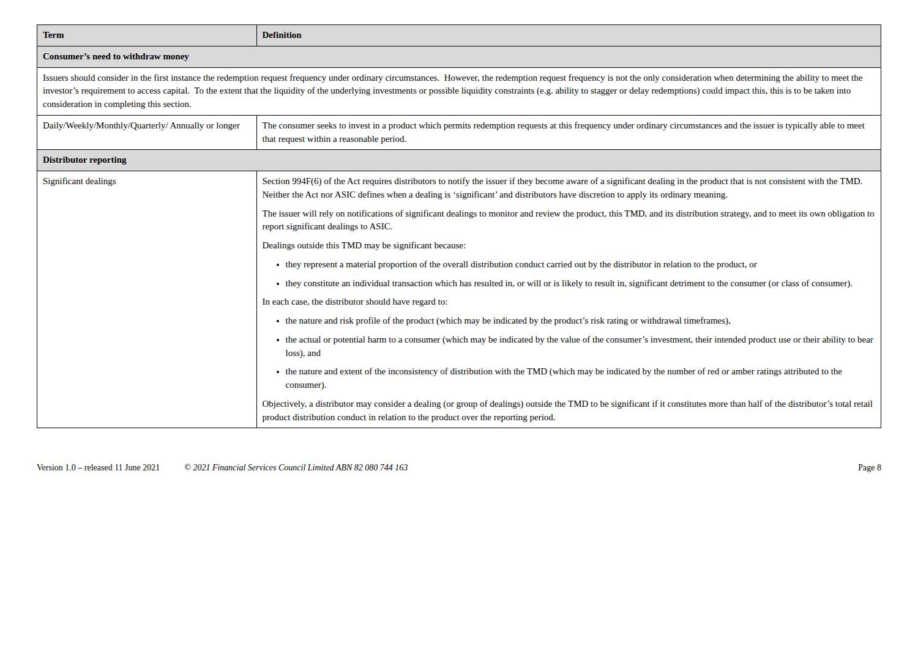| Term | Definition |
| --- | --- |
| Consumer’s need to withdraw money |
| Issuers should consider in the first instance the redemption request frequency under ordinary circumstances. However, the redemption request frequency is not the only consideration when determining the ability to meet the investor’s requirement to access capital. To the extent that the liquidity of the underlying investments or possible liquidity constraints (e.g. ability to stagger or delay redemptions) could impact this, this is to be taken into consideration in completing this section. |
| Daily/Weekly/Monthly/Quarterly/ Annually or longer | The consumer seeks to invest in a product which permits redemption requests at this frequency under ordinary circumstances and the issuer is typically able to meet that request within a reasonable period. |
| Distributor reporting |
| Significant dealings | Section 994F(6) of the Act requires distributors to notify the issuer if they become aware of a significant dealing in the product that is not consistent with the TMD. Neither the Act nor ASIC defines when a dealing is ‘significant’ and distributors have discretion to apply its ordinary meaning. The issuer will rely on notifications of significant dealings to monitor and review the product, this TMD, and its distribution strategy, and to meet its own obligation to report significant dealings to ASIC. Dealings outside this TMD may be significant because: they represent a material proportion of the overall distribution conduct carried out by the distributor in relation to the product, or they constitute an individual transaction which has resulted in, or will or is likely to result in, significant detriment to the consumer (or class of consumer). In each case, the distributor should have regard to: the nature and risk profile of the product (which may be indicated by the product’s risk rating or withdrawal timeframes), the actual or potential harm to a consumer (which may be indicated by the value of the consumer’s investment, their intended product use or their ability to bear loss), and the nature and extent of the inconsistency of distribution with the TMD (which may be indicated by the number of red or amber ratings attributed to the consumer). Objectively, a distributor may consider a dealing (or group of dealings) outside the TMD to be significant if it constitutes more than half of the distributor’s total retail product distribution conduct in relation to the product over the reporting period. |
Version 1.0 – released 11 June 2021
© 2021 Financial Services Council Limited ABN 82 080 744 163
Page 8